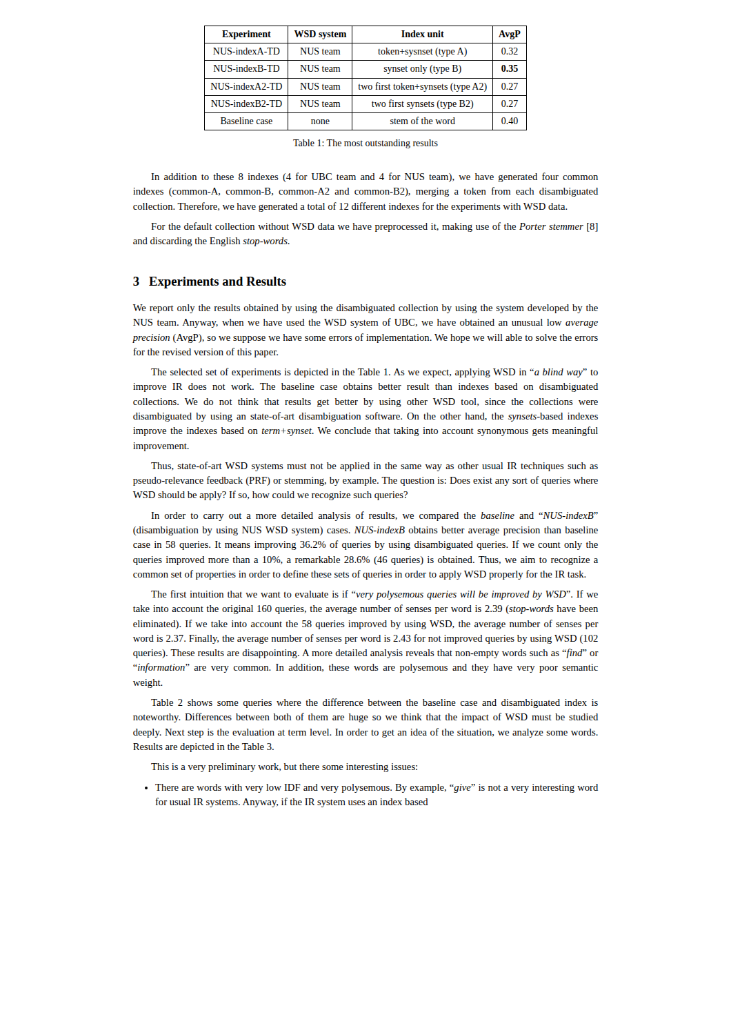| Experiment | WSD system | Index unit | AvgP |
| --- | --- | --- | --- |
| NUS-indexA-TD | NUS team | token+sysnset (type A) | 0.32 |
| NUS-indexB-TD | NUS team | synset only (type B) | 0.35 |
| NUS-indexA2-TD | NUS team | two first token+synsets (type A2) | 0.27 |
| NUS-indexB2-TD | NUS team | two first synsets (type B2) | 0.27 |
| Baseline case | none | stem of the word | 0.40 |
Table 1: The most outstanding results
In addition to these 8 indexes (4 for UBC team and 4 for NUS team), we have generated four common indexes (common-A, common-B, common-A2 and common-B2), merging a token from each disambiguated collection. Therefore, we have generated a total of 12 different indexes for the experiments with WSD data.
For the default collection without WSD data we have preprocessed it, making use of the Porter stemmer [8] and discarding the English stop-words.
3 Experiments and Results
We report only the results obtained by using the disambiguated collection by using the system developed by the NUS team. Anyway, when we have used the WSD system of UBC, we have obtained an unusual low average precision (AvgP), so we suppose we have some errors of implementation. We hope we will able to solve the errors for the revised version of this paper.
The selected set of experiments is depicted in the Table 1. As we expect, applying WSD in “a blind way” to improve IR does not work. The baseline case obtains better result than indexes based on disambiguated collections. We do not think that results get better by using other WSD tool, since the collections were disambiguated by using an state-of-art disambiguation software. On the other hand, the synsets-based indexes improve the indexes based on term+synset. We conclude that taking into account synonymous gets meaningful improvement.
Thus, state-of-art WSD systems must not be applied in the same way as other usual IR techniques such as pseudo-relevance feedback (PRF) or stemming, by example. The question is: Does exist any sort of queries where WSD should be apply? If so, how could we recognize such queries?
In order to carry out a more detailed analysis of results, we compared the baseline and “NUS-indexB” (disambiguation by using NUS WSD system) cases. NUS-indexB obtains better average precision than baseline case in 58 queries. It means improving 36.2% of queries by using disambiguated queries. If we count only the queries improved more than a 10%, a remarkable 28.6% (46 queries) is obtained. Thus, we aim to recognize a common set of properties in order to define these sets of queries in order to apply WSD properly for the IR task.
The first intuition that we want to evaluate is if “very polysemous queries will be improved by WSD”. If we take into account the original 160 queries, the average number of senses per word is 2.39 (stop-words have been eliminated). If we take into account the 58 queries improved by using WSD, the average number of senses per word is 2.37. Finally, the average number of senses per word is 2.43 for not improved queries by using WSD (102 queries). These results are disappointing. A more detailed analysis reveals that non-empty words such as “find” or “information” are very common. In addition, these words are polysemous and they have very poor semantic weight.
Table 2 shows some queries where the difference between the baseline case and disambiguated index is noteworthy. Differences between both of them are huge so we think that the impact of WSD must be studied deeply. Next step is the evaluation at term level. In order to get an idea of the situation, we analyze some words. Results are depicted in the Table 3.
This is a very preliminary work, but there some interesting issues:
There are words with very low IDF and very polysemous. By example, “give” is not a very interesting word for usual IR systems. Anyway, if the IR system uses an index based